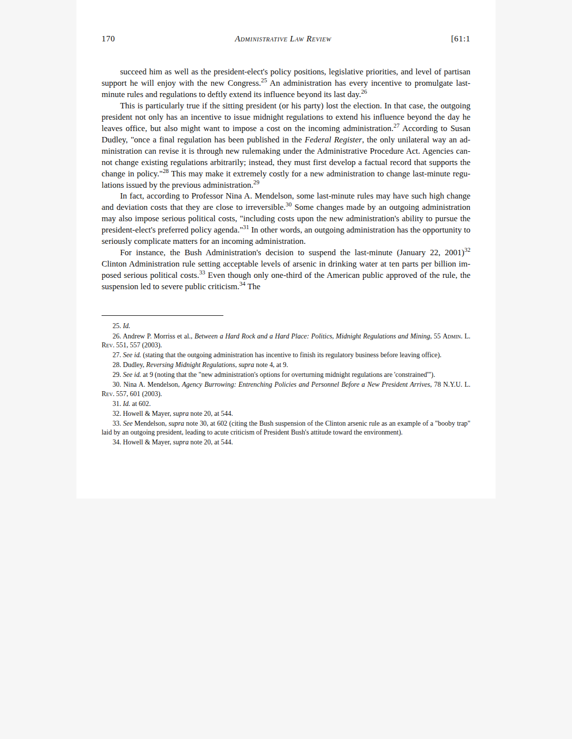170 Administrative Law Review [61:1
succeed him as well as the president-elect's policy positions, legislative priorities, and level of partisan support he will enjoy with the new Congress.25 An administration has every incentive to promulgate last-minute rules and regulations to deftly extend its influence beyond its last day.26
This is particularly true if the sitting president (or his party) lost the election. In that case, the outgoing president not only has an incentive to issue midnight regulations to extend his influence beyond the day he leaves office, but also might want to impose a cost on the incoming administration.27 According to Susan Dudley, "once a final regulation has been published in the Federal Register, the only unilateral way an administration can revise it is through new rulemaking under the Administrative Procedure Act. Agencies cannot change existing regulations arbitrarily; instead, they must first develop a factual record that supports the change in policy."28 This may make it extremely costly for a new administration to change last-minute regulations issued by the previous administration.29
In fact, according to Professor Nina A. Mendelson, some last-minute rules may have such high change and deviation costs that they are close to irreversible.30 Some changes made by an outgoing administration may also impose serious political costs, "including costs upon the new administration's ability to pursue the president-elect's preferred policy agenda."31 In other words, an outgoing administration has the opportunity to seriously complicate matters for an incoming administration.
For instance, the Bush Administration's decision to suspend the last-minute (January 22, 2001)32 Clinton Administration rule setting acceptable levels of arsenic in drinking water at ten parts per billion imposed serious political costs.33 Even though only one-third of the American public approved of the rule, the suspension led to severe public criticism.34 The
25. Id.
26. Andrew P. Morriss et al., Between a Hard Rock and a Hard Place: Politics, Midnight Regulations and Mining, 55 Admin. L. Rev. 551, 557 (2003).
27. See id. (stating that the outgoing administration has incentive to finish its regulatory business before leaving office).
28. Dudley, Reversing Midnight Regulations, supra note 4, at 9.
29. See id. at 9 (noting that the "new administration's options for overturning midnight regulations are 'constrained'").
30. Nina A. Mendelson, Agency Burrowing: Entrenching Policies and Personnel Before a New President Arrives, 78 N.Y.U. L. Rev. 557, 601 (2003).
31. Id. at 602.
32. Howell & Mayer, supra note 20, at 544.
33. See Mendelson, supra note 30, at 602 (citing the Bush suspension of the Clinton arsenic rule as an example of a "booby trap" laid by an outgoing president, leading to acute criticism of President Bush's attitude toward the environment).
34. Howell & Mayer, supra note 20, at 544.